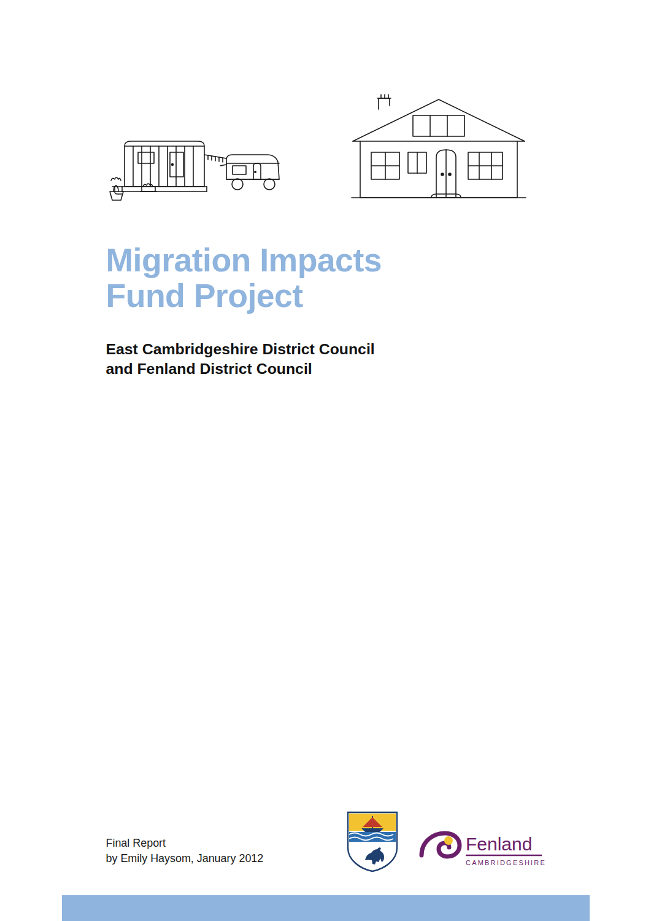Migration Impacts
Fund Project
East Cambridgeshire District Council
and Fenland District Council
Final Report
by Emily Haysom, January 2012
Fenland CAMBRIDGESHIRE